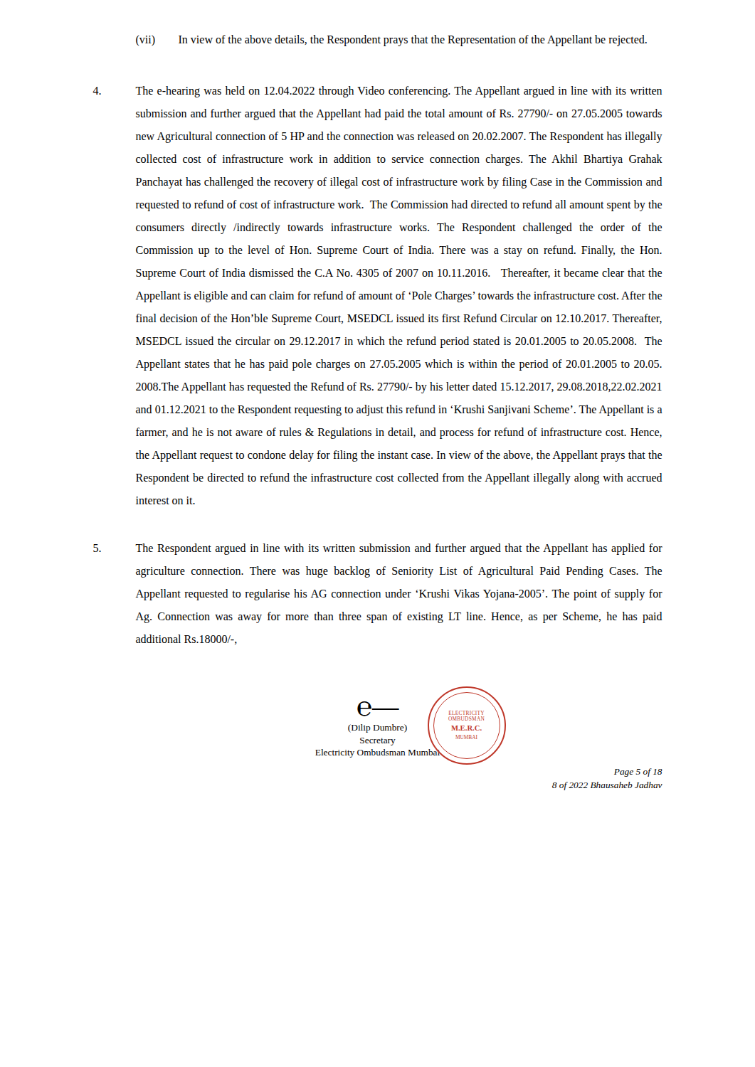(vii)
In view of the above details, the Respondent prays that the Representation of the Appellant be rejected.
4.
The e-hearing was held on 12.04.2022 through Video conferencing. The Appellant argued in line with its written submission and further argued that the Appellant had paid the total amount of Rs. 27790/- on 27.05.2005 towards new Agricultural connection of 5 HP and the connection was released on 20.02.2007. The Respondent has illegally collected cost of infrastructure work in addition to service connection charges. The Akhil Bhartiya Grahak Panchayat has challenged the recovery of illegal cost of infrastructure work by filing Case in the Commission and requested to refund of cost of infrastructure work. The Commission had directed to refund all amount spent by the consumers directly /indirectly towards infrastructure works. The Respondent challenged the order of the Commission up to the level of Hon. Supreme Court of India. There was a stay on refund. Finally, the Hon. Supreme Court of India dismissed the C.A No. 4305 of 2007 on 10.11.2016. Thereafter, it became clear that the Appellant is eligible and can claim for refund of amount of ‘Pole Charges’ towards the infrastructure cost. After the final decision of the Hon’ble Supreme Court, MSEDCL issued its first Refund Circular on 12.10.2017. Thereafter, MSEDCL issued the circular on 29.12.2017 in which the refund period stated is 20.01.2005 to 20.05.2008. The Appellant states that he has paid pole charges on 27.05.2005 which is within the period of 20.01.2005 to 20.05. 2008.The Appellant has requested the Refund of Rs. 27790/- by his letter dated 15.12.2017, 29.08.2018,22.02.2021 and 01.12.2021 to the Respondent requesting to adjust this refund in ‘Krushi Sanjivani Scheme’. The Appellant is a farmer, and he is not aware of rules & Regulations in detail, and process for refund of infrastructure cost. Hence, the Appellant request to condone delay for filing the instant case. In view of the above, the Appellant prays that the Respondent be directed to refund the infrastructure cost collected from the Appellant illegally along with accrued interest on it.
5.
The Respondent argued in line with its written submission and further argued that the Appellant has applied for agriculture connection. There was huge backlog of Seniority List of Agricultural Paid Pending Cases. The Appellant requested to regularise his AG connection under ‘Krushi Vikas Yojana-2005’. The point of supply for Ag. Connection was away for more than three span of existing LT line. Hence, as per Scheme, he has paid additional Rs.18000/-,
℮—
(Dilip Dumbre)
Secretary
Electricity Ombudsman Mumbai
ELECTRICITY OMBUDSMAN
M.E.R.C.
MUMBAI
Page 5 of 18
8 of 2022 Bhausaheb Jadhav